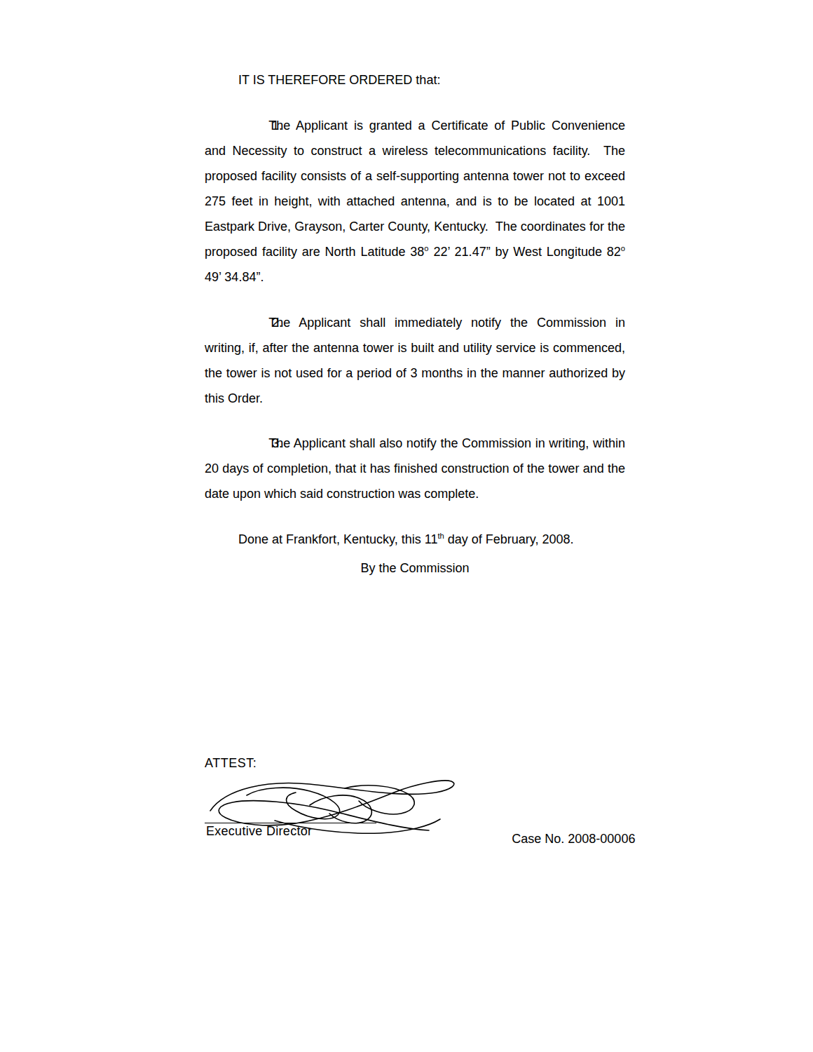IT IS THEREFORE ORDERED that:
1. The Applicant is granted a Certificate of Public Convenience and Necessity to construct a wireless telecommunications facility. The proposed facility consists of a self-supporting antenna tower not to exceed 275 feet in height, with attached antenna, and is to be located at 1001 Eastpark Drive, Grayson, Carter County, Kentucky. The coordinates for the proposed facility are North Latitude 38o 22’ 21.47” by West Longitude 82o 49’ 34.84”.
2. The Applicant shall immediately notify the Commission in writing, if, after the antenna tower is built and utility service is commenced, the tower is not used for a period of 3 months in the manner authorized by this Order.
3. The Applicant shall also notify the Commission in writing, within 20 days of completion, that it has finished construction of the tower and the date upon which said construction was complete.
Done at Frankfort, Kentucky, this 11th day of February, 2008.
By the Commission
ATTEST:
Executive Director
Case No. 2008-00006